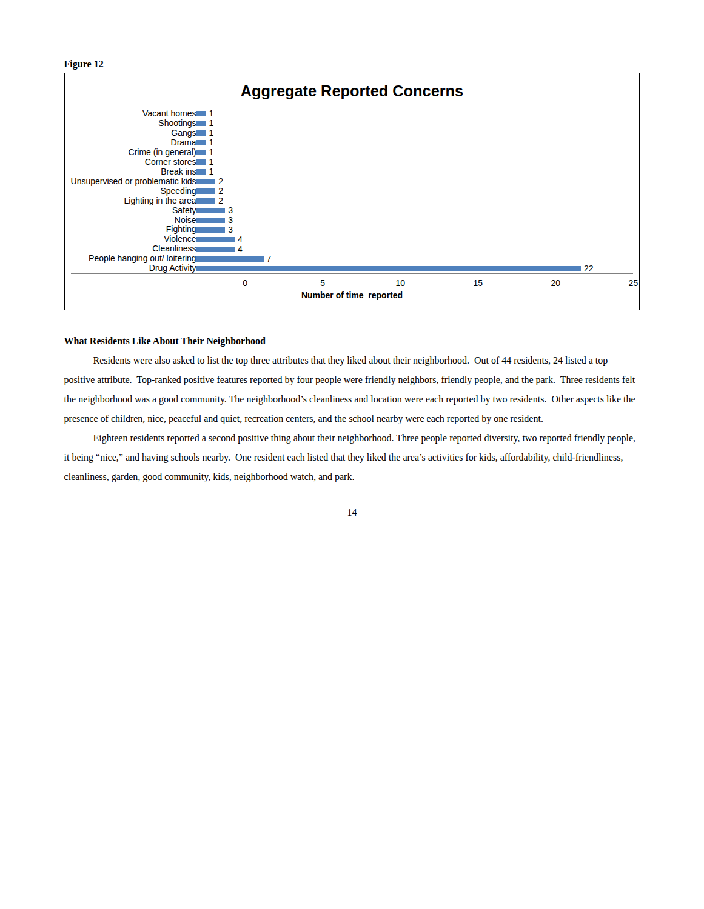Figure 12
Aggregate Reported Concerns
| Vacant homes | 1 |
| Shootings | 1 |
| Gangs | 1 |
| Drama | 1 |
| Crime (in general) | 1 |
| Corner stores | 1 |
| Break ins | 1 |
| Unsupervised or problematic kids | 2 |
| Speeding | 2 |
| Lighting in the area | 2 |
| Safety | 3 |
| Noise | 3 |
| Fighting | 3 |
| Violence | 4 |
| Cleanliness | 4 |
| People hanging out/ loitering | 7 |
| Drug Activity | 22 |
0 5 10 15 20 25
Number of time reported
What Residents Like About Their Neighborhood
Residents were also asked to list the top three attributes that they liked about their neighborhood. Out of 44 residents, 24 listed a top positive attribute. Top-ranked positive features reported by four people were friendly neighbors, friendly people, and the park. Three residents felt the neighborhood was a good community. The neighborhood’s cleanliness and location were each reported by two residents. Other aspects like the presence of children, nice, peaceful and quiet, recreation centers, and the school nearby were each reported by one resident.
Eighteen residents reported a second positive thing about their neighborhood. Three people reported diversity, two reported friendly people, it being “nice,” and having schools nearby. One resident each listed that they liked the area’s activities for kids, affordability, child-friendliness, cleanliness, garden, good community, kids, neighborhood watch, and park.
14